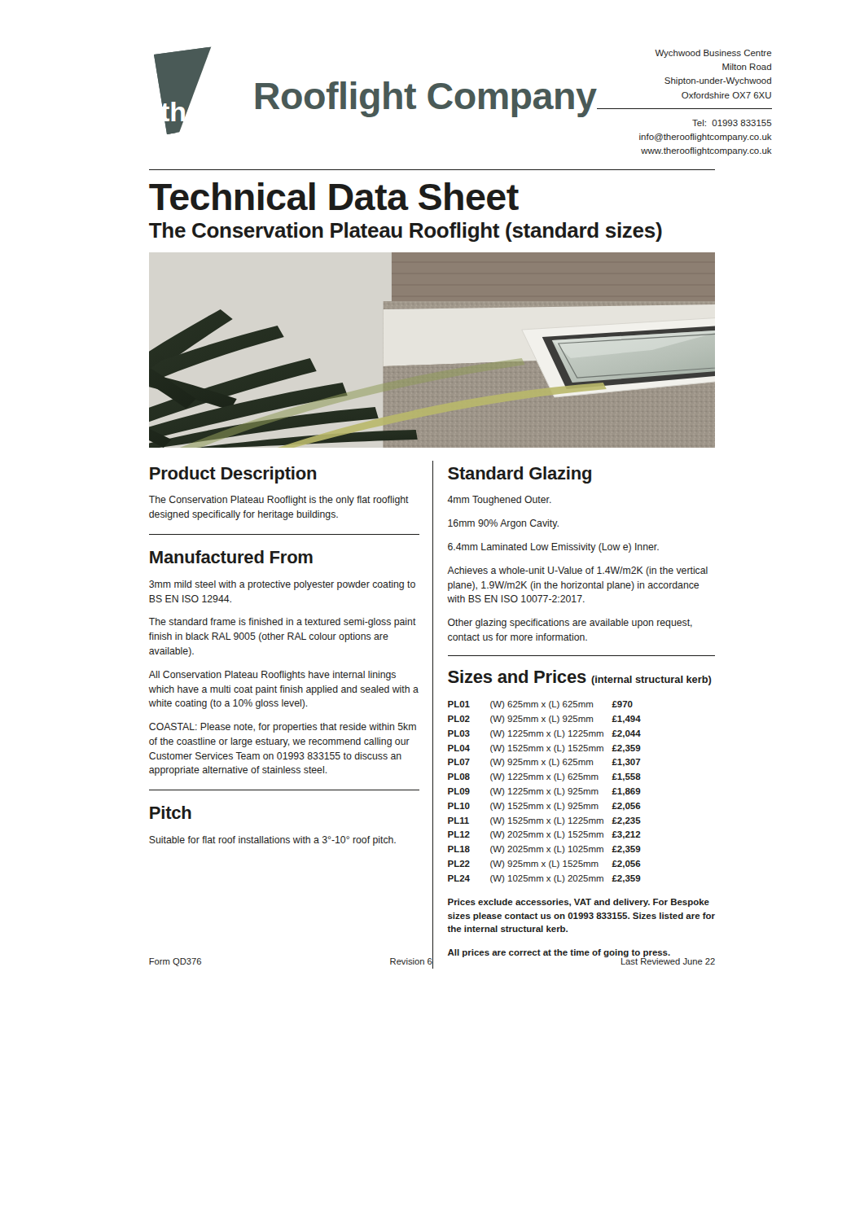the
Rooflight Company
Wychwood Business Centre
Milton Road
Shipton-under-Wychwood
Oxfordshire OX7 6XU
Tel: 01993 833155
info@therooflightcompany.co.uk
www.therooflightcompany.co.uk
Technical Data Sheet
The Conservation Plateau Rooflight (standard sizes)
Product Description
The Conservation Plateau Rooflight is the only flat rooflight designed specifically for heritage buildings.
Manufactured From
3mm mild steel with a protective polyester powder coating to BS EN ISO 12944.
The standard frame is finished in a textured semi-gloss paint finish in black RAL 9005 (other RAL colour options are available).
All Conservation Plateau Rooflights have internal linings which have a multi coat paint finish applied and sealed with a white coating (to a 10% gloss level).
COASTAL: Please note, for properties that reside within 5km of the coastline or large estuary, we recommend calling our Customer Services Team on 01993 833155 to discuss an appropriate alternative of stainless steel.
Pitch
Suitable for flat roof installations with a 3°-10° roof pitch.
Standard Glazing
4mm Toughened Outer.
16mm 90% Argon Cavity.
6.4mm Laminated Low Emissivity (Low e) Inner.
Achieves a whole-unit U-Value of 1.4W/m2K (in the vertical plane), 1.9W/m2K (in the horizontal plane) in accordance with BS EN ISO 10077-2:2017.
Other glazing specifications are available upon request, contact us for more information.
Sizes and Prices (internal structural kerb)
| PL01 | (W) 625mm x (L) 625mm | £970 |
| PL02 | (W) 925mm x (L) 925mm | £1,494 |
| PL03 | (W) 1225mm x (L) 1225mm | £2,044 |
| PL04 | (W) 1525mm x (L) 1525mm | £2,359 |
| PL07 | (W) 925mm x (L) 625mm | £1,307 |
| PL08 | (W) 1225mm x (L) 625mm | £1,558 |
| PL09 | (W) 1225mm x (L) 925mm | £1,869 |
| PL10 | (W) 1525mm x (L) 925mm | £2,056 |
| PL11 | (W) 1525mm x (L) 1225mm | £2,235 |
| PL12 | (W) 2025mm x (L) 1525mm | £3,212 |
| PL18 | (W) 2025mm x (L) 1025mm | £2,359 |
| PL22 | (W) 925mm x (L) 1525mm | £2,056 |
| PL24 | (W) 1025mm x (L) 2025mm | £2,359 |
Prices exclude accessories, VAT and delivery. For Bespoke sizes please contact us on 01993 833155. Sizes listed are for the internal structural kerb.
All prices are correct at the time of going to press.
Form QD376 Revision 6 Last Reviewed June 22